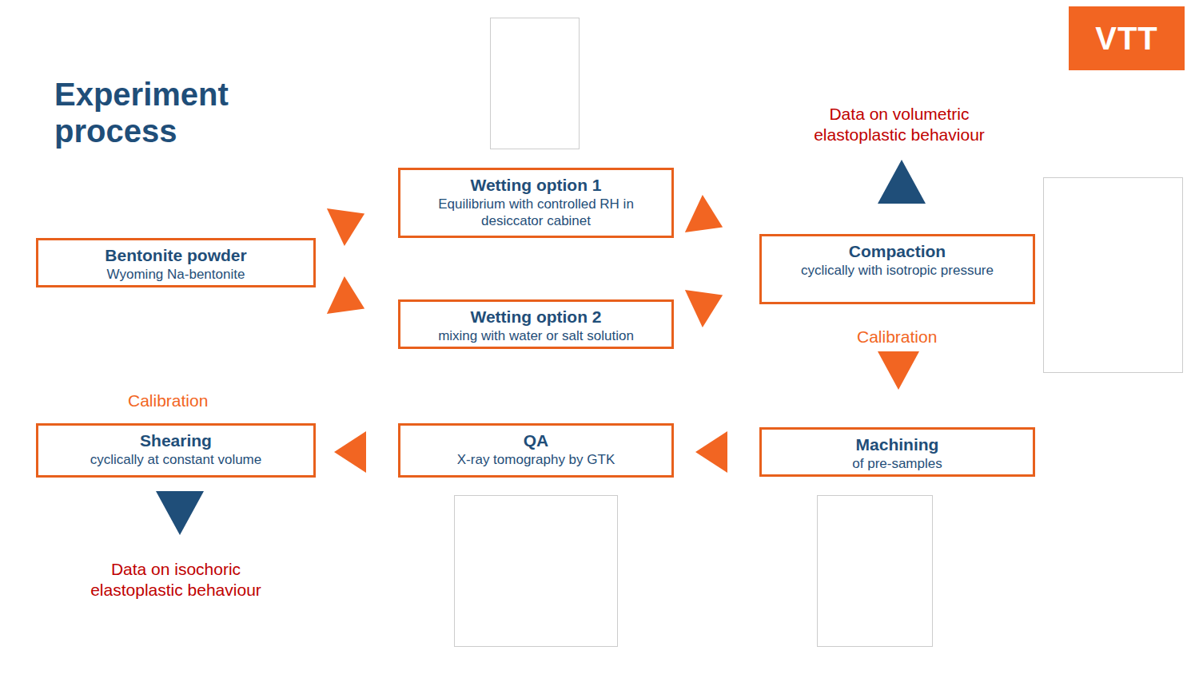VTT
Experiment
process
Bentonite powder Wyoming Na-bentonite
Wetting option 1 Equilibrium with controlled RH in desiccator cabinet
Wetting option 2 mixing with water or salt solution
Compaction cyclically with isotropic pressure
Machining of pre-samples
QA X-ray tomography by GTK
Shearing cyclically at constant volume
Calibration
Calibration
Data on volumetric
elastoplastic behaviour
Data on isochoric
elastoplastic behaviour